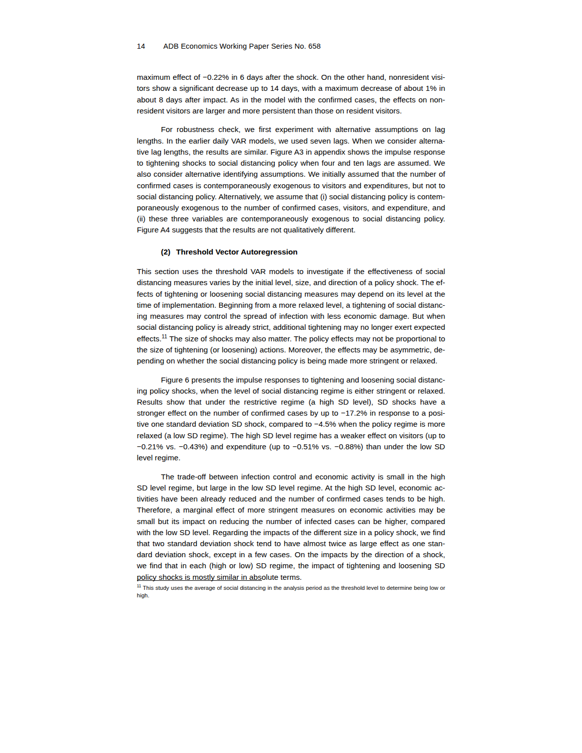14 ADB Economics Working Paper Series No. 658
maximum effect of −0.22% in 6 days after the shock. On the other hand, nonresident visitors show a significant decrease up to 14 days, with a maximum decrease of about 1% in about 8 days after impact. As in the model with the confirmed cases, the effects on nonresident visitors are larger and more persistent than those on resident visitors.
For robustness check, we first experiment with alternative assumptions on lag lengths. In the earlier daily VAR models, we used seven lags. When we consider alternative lag lengths, the results are similar. Figure A3 in appendix shows the impulse response to tightening shocks to social distancing policy when four and ten lags are assumed. We also consider alternative identifying assumptions. We initially assumed that the number of confirmed cases is contemporaneously exogenous to visitors and expenditures, but not to social distancing policy. Alternatively, we assume that (i) social distancing policy is contemporaneously exogenous to the number of confirmed cases, visitors, and expenditure, and (ii) these three variables are contemporaneously exogenous to social distancing policy. Figure A4 suggests that the results are not qualitatively different.
(2) Threshold Vector Autoregression
This section uses the threshold VAR models to investigate if the effectiveness of social distancing measures varies by the initial level, size, and direction of a policy shock. The effects of tightening or loosening social distancing measures may depend on its level at the time of implementation. Beginning from a more relaxed level, a tightening of social distancing measures may control the spread of infection with less economic damage. But when social distancing policy is already strict, additional tightening may no longer exert expected effects.11 The size of shocks may also matter. The policy effects may not be proportional to the size of tightening (or loosening) actions. Moreover, the effects may be asymmetric, depending on whether the social distancing policy is being made more stringent or relaxed.
Figure 6 presents the impulse responses to tightening and loosening social distancing policy shocks, when the level of social distancing regime is either stringent or relaxed. Results show that under the restrictive regime (a high SD level), SD shocks have a stronger effect on the number of confirmed cases by up to −17.2% in response to a positive one standard deviation SD shock, compared to −4.5% when the policy regime is more relaxed (a low SD regime). The high SD level regime has a weaker effect on visitors (up to −0.21% vs. −0.43%) and expenditure (up to −0.51% vs. −0.88%) than under the low SD level regime.
The trade-off between infection control and economic activity is small in the high SD level regime, but large in the low SD level regime. At the high SD level, economic activities have been already reduced and the number of confirmed cases tends to be high. Therefore, a marginal effect of more stringent measures on economic activities may be small but its impact on reducing the number of infected cases can be higher, compared with the low SD level. Regarding the impacts of the different size in a policy shock, we find that two standard deviation shock tend to have almost twice as large effect as one standard deviation shock, except in a few cases. On the impacts by the direction of a shock, we find that in each (high or low) SD regime, the impact of tightening and loosening SD policy shocks is mostly similar in absolute terms.
11 This study uses the average of social distancing in the analysis period as the threshold level to determine being low or high.